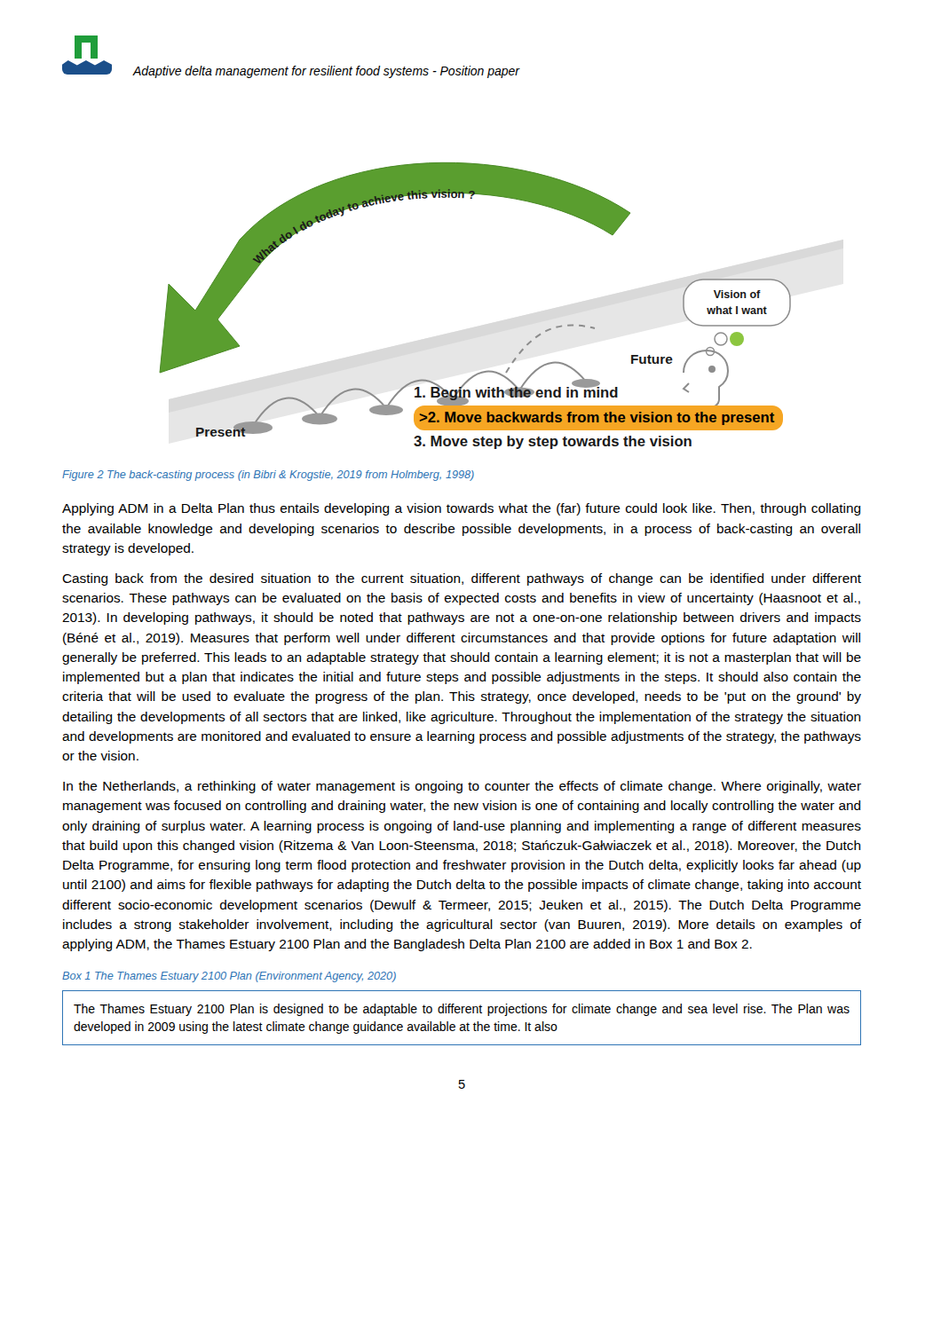Adaptive delta management for resilient food systems - Position paper
What do I do today to achieve this vision ? Future Vision of what I want Present
1. Begin with the end in mind
>2. Move backwards from the vision to the present
3. Move step by step towards the vision
Figure 2 The back-casting process (in Bibri & Krogstie, 2019 from Holmberg, 1998)
Applying ADM in a Delta Plan thus entails developing a vision towards what the (far) future could look like. Then, through collating the available knowledge and developing scenarios to describe possible developments, in a process of back-casting an overall strategy is developed.
Casting back from the desired situation to the current situation, different pathways of change can be identified under different scenarios. These pathways can be evaluated on the basis of expected costs and benefits in view of uncertainty (Haasnoot et al., 2013). In developing pathways, it should be noted that pathways are not a one-on-one relationship between drivers and impacts (Béné et al., 2019). Measures that perform well under different circumstances and that provide options for future adaptation will generally be preferred. This leads to an adaptable strategy that should contain a learning element; it is not a masterplan that will be implemented but a plan that indicates the initial and future steps and possible adjustments in the steps. It should also contain the criteria that will be used to evaluate the progress of the plan. This strategy, once developed, needs to be 'put on the ground' by detailing the developments of all sectors that are linked, like agriculture. Throughout the implementation of the strategy the situation and developments are monitored and evaluated to ensure a learning process and possible adjustments of the strategy, the pathways or the vision.
In the Netherlands, a rethinking of water management is ongoing to counter the effects of climate change. Where originally, water management was focused on controlling and draining water, the new vision is one of containing and locally controlling the water and only draining of surplus water. A learning process is ongoing of land-use planning and implementing a range of different measures that build upon this changed vision (Ritzema & Van Loon-Steensma, 2018; Stańczuk-Gałwiaczek et al., 2018). Moreover, the Dutch Delta Programme, for ensuring long term flood protection and freshwater provision in the Dutch delta, explicitly looks far ahead (up until 2100) and aims for flexible pathways for adapting the Dutch delta to the possible impacts of climate change, taking into account different socio-economic development scenarios (Dewulf & Termeer, 2015; Jeuken et al., 2015). The Dutch Delta Programme includes a strong stakeholder involvement, including the agricultural sector (van Buuren, 2019). More details on examples of applying ADM, the Thames Estuary 2100 Plan and the Bangladesh Delta Plan 2100 are added in Box 1 and Box 2.
Box 1 The Thames Estuary 2100 Plan (Environment Agency, 2020)
The Thames Estuary 2100 Plan is designed to be adaptable to different projections for climate change and sea level rise. The Plan was developed in 2009 using the latest climate change guidance available at the time. It also
5